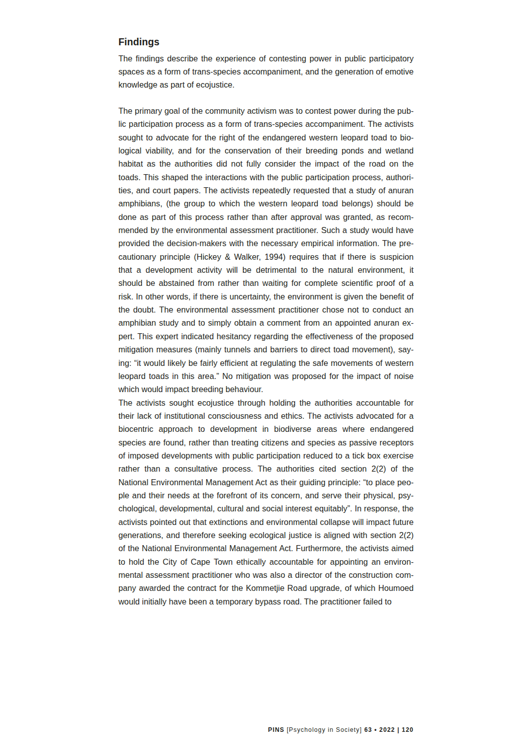Findings
The findings describe the experience of contesting power in public participatory spaces as a form of trans-species accompaniment, and the generation of emotive knowledge as part of ecojustice.
The primary goal of the community activism was to contest power during the public participation process as a form of trans-species accompaniment. The activists sought to advocate for the right of the endangered western leopard toad to biological viability, and for the conservation of their breeding ponds and wetland habitat as the authorities did not fully consider the impact of the road on the toads. This shaped the interactions with the public participation process, authorities, and court papers. The activists repeatedly requested that a study of anuran amphibians, (the group to which the western leopard toad belongs) should be done as part of this process rather than after approval was granted, as recommended by the environmental assessment practitioner. Such a study would have provided the decision-makers with the necessary empirical information. The precautionary principle (Hickey & Walker, 1994) requires that if there is suspicion that a development activity will be detrimental to the natural environment, it should be abstained from rather than waiting for complete scientific proof of a risk. In other words, if there is uncertainty, the environment is given the benefit of the doubt. The environmental assessment practitioner chose not to conduct an amphibian study and to simply obtain a comment from an appointed anuran expert. This expert indicated hesitancy regarding the effectiveness of the proposed mitigation measures (mainly tunnels and barriers to direct toad movement), saying: “it would likely be fairly efficient at regulating the safe movements of western leopard toads in this area.” No mitigation was proposed for the impact of noise which would impact breeding behaviour.
The activists sought ecojustice through holding the authorities accountable for their lack of institutional consciousness and ethics. The activists advocated for a biocentric approach to development in biodiverse areas where endangered species are found, rather than treating citizens and species as passive receptors of imposed developments with public participation reduced to a tick box exercise rather than a consultative process. The authorities cited section 2(2) of the National Environmental Management Act as their guiding principle: “to place people and their needs at the forefront of its concern, and serve their physical, psychological, developmental, cultural and social interest equitably”. In response, the activists pointed out that extinctions and environmental collapse will impact future generations, and therefore seeking ecological justice is aligned with section 2(2) of the National Environmental Management Act. Furthermore, the activists aimed to hold the City of Cape Town ethically accountable for appointing an environmental assessment practitioner who was also a director of the construction company awarded the contract for the Kommetjie Road upgrade, of which Houmoed would initially have been a temporary bypass road. The practitioner failed to
PINS [Psychology in Society] 63 • 2022 | 120